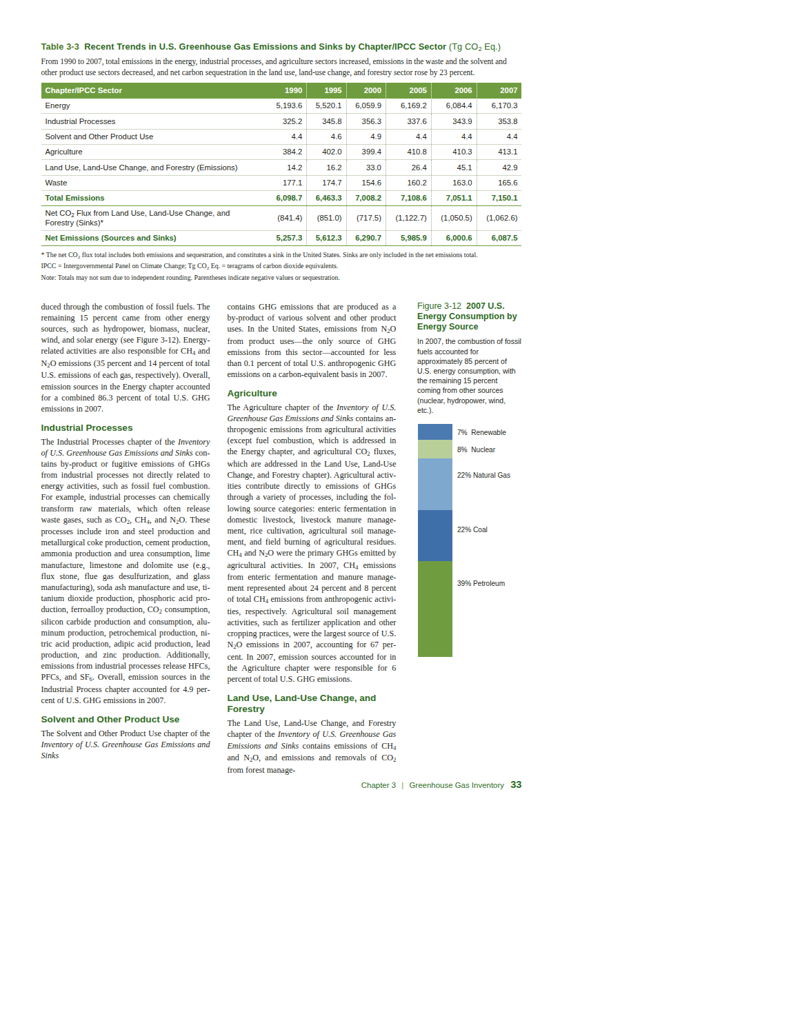Table 3-3 Recent Trends in U.S. Greenhouse Gas Emissions and Sinks by Chapter/IPCC Sector (Tg CO2 Eq.)
From 1990 to 2007, total emissions in the energy, industrial processes, and agriculture sectors increased, emissions in the waste and the solvent and other product use sectors decreased, and net carbon sequestration in the land use, land-use change, and forestry sector rose by 23 percent.
| Chapter/IPCC Sector | 1990 | 1995 | 2000 | 2005 | 2006 | 2007 |
| --- | --- | --- | --- | --- | --- | --- |
| Energy | 5,193.6 | 5,520.1 | 6,059.9 | 6,169.2 | 6,084.4 | 6,170.3 |
| Industrial Processes | 325.2 | 345.8 | 356.3 | 337.6 | 343.9 | 353.8 |
| Solvent and Other Product Use | 4.4 | 4.6 | 4.9 | 4.4 | 4.4 | 4.4 |
| Agriculture | 384.2 | 402.0 | 399.4 | 410.8 | 410.3 | 413.1 |
| Land Use, Land-Use Change, and Forestry (Emissions) | 14.2 | 16.2 | 33.0 | 26.4 | 45.1 | 42.9 |
| Waste | 177.1 | 174.7 | 154.6 | 160.2 | 163.0 | 165.6 |
| Total Emissions | 6,098.7 | 6,463.3 | 7,008.2 | 7,108.6 | 7,051.1 | 7,150.1 |
| Net CO 2 Flux from Land Use, Land-Use Change, and Forestry (Sinks)* | (841.4) | (851.0) | (717.5) | (1,122.7) | (1,050.5) | (1,062.6) |
| Net Emissions (Sources and Sinks) | 5,257.3 | 5,612.3 | 6,290.7 | 5,985.9 | 6,000.6 | 6,087.5 |
* The net CO2 flux total includes both emissions and sequestration, and constitutes a sink in the United States. Sinks are only included in the net emissions total.
IPCC = Intergovernmental Panel on Climate Change; Tg CO2 Eq. = teragrams of carbon dioxide equivalents.
Note: Totals may not sum due to independent rounding. Parentheses indicate negative values or sequestration.
duced through the combustion of fossil fuels. The remaining 15 percent came from other energy sources, such as hydropower, biomass, nuclear, wind, and solar energy (see Figure 3-12). Energy-related activities are also responsible for CH4 and N2O emissions (35 percent and 14 percent of total U.S. emissions of each gas, respectively). Overall, emission sources in the Energy chapter accounted for a combined 86.3 percent of total U.S. GHG emissions in 2007.
Industrial Processes
The Industrial Processes chapter of the Inventory of U.S. Greenhouse Gas Emissions and Sinks contains by-product or fugitive emissions of GHGs from industrial processes not directly related to energy activities, such as fossil fuel combustion. For example, industrial processes can chemically transform raw materials, which often release waste gases, such as CO2, CH4, and N2O. These processes include iron and steel production and metallurgical coke production, cement production, ammonia production and urea consumption, lime manufacture, limestone and dolomite use (e.g., flux stone, flue gas desulfurization, and glass manufacturing), soda ash manufacture and use, titanium dioxide production, phosphoric acid production, ferroalloy production, CO2 consumption, silicon carbide production and consumption, aluminum production, petrochemical production, nitric acid production, adipic acid production, lead production, and zinc production. Additionally, emissions from industrial processes release HFCs, PFCs, and SF6. Overall, emission sources in the Industrial Process chapter accounted for 4.9 percent of U.S. GHG emissions in 2007.
Solvent and Other Product Use
The Solvent and Other Product Use chapter of the Inventory of U.S. Greenhouse Gas Emissions and Sinks
contains GHG emissions that are produced as a by-product of various solvent and other product uses. In the United States, emissions from N2O from product uses—the only source of GHG emissions from this sector—accounted for less than 0.1 percent of total U.S. anthropogenic GHG emissions on a carbon-equivalent basis in 2007.
Agriculture
The Agriculture chapter of the Inventory of U.S. Greenhouse Gas Emissions and Sinks contains anthropogenic emissions from agricultural activities (except fuel combustion, which is addressed in the Energy chapter, and agricultural CO2 fluxes, which are addressed in the Land Use, Land-Use Change, and Forestry chapter). Agricultural activities contribute directly to emissions of GHGs through a variety of processes, including the following source categories: enteric fermentation in domestic livestock, livestock manure management, rice cultivation, agricultural soil management, and field burning of agricultural residues. CH4 and N2O were the primary GHGs emitted by agricultural activities. In 2007, CH4 emissions from enteric fermentation and manure management represented about 24 percent and 8 percent of total CH4 emissions from anthropogenic activities, respectively. Agricultural soil management activities, such as fertilizer application and other cropping practices, were the largest source of U.S. N2O emissions in 2007, accounting for 67 percent. In 2007, emission sources accounted for in the Agriculture chapter were responsible for 6 percent of total U.S. GHG emissions.
Land Use, Land-Use Change, and Forestry
The Land Use, Land-Use Change, and Forestry chapter of the Inventory of U.S. Greenhouse Gas Emissions and Sinks contains emissions of CH4 and N2O, and emissions and removals of CO2 from forest manage-
Figure 3-12 2007 U.S. Energy Consumption by Energy Source
In 2007, the combustion of fossil fuels accounted for approximately 85 percent of U.S. energy consumption, with the remaining 15 percent coming from other sources (nuclear, hydropower, wind, etc.).
7% Renewable 8% Nuclear 22% Natural Gas 22% Coal 39% Petroleum
Chapter 3 | Greenhouse Gas Inventory 33